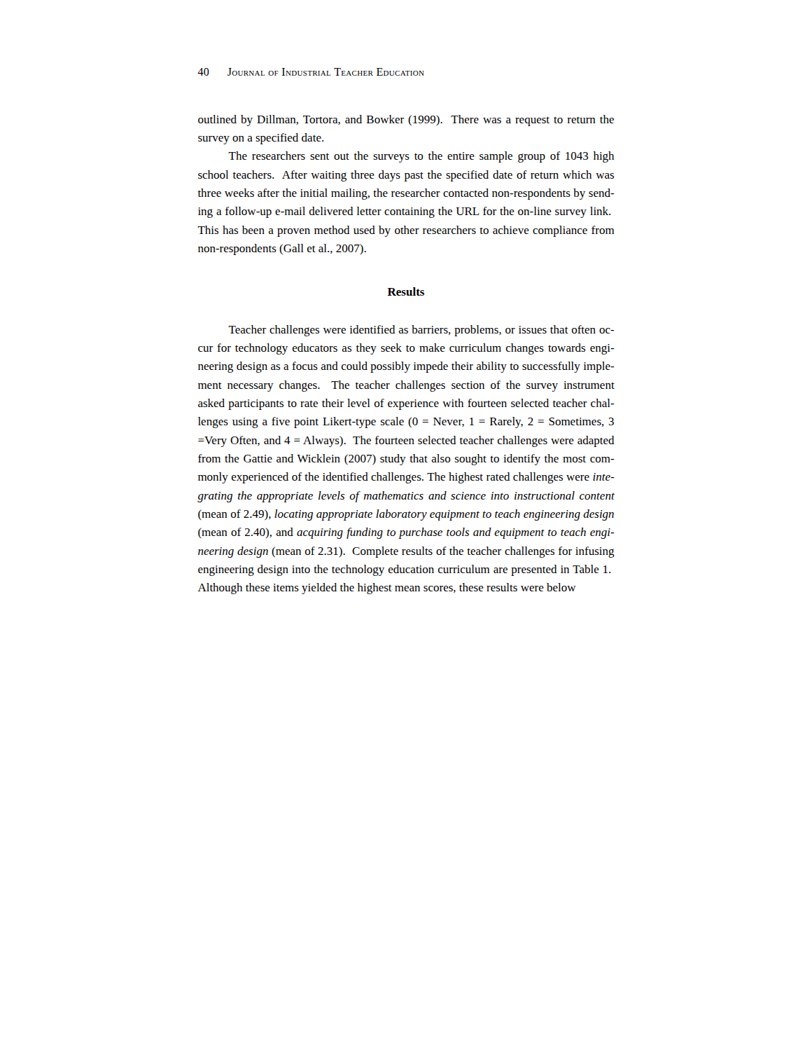40 Journal of Industrial Teacher Education
outlined by Dillman, Tortora, and Bowker (1999). There was a request to return the survey on a specified date.
The researchers sent out the surveys to the entire sample group of 1043 high school teachers. After waiting three days past the specified date of return which was three weeks after the initial mailing, the researcher contacted non-respondents by sending a follow-up e-mail delivered letter containing the URL for the on-line survey link. This has been a proven method used by other researchers to achieve compliance from non-respondents (Gall et al., 2007).
Results
Teacher challenges were identified as barriers, problems, or issues that often occur for technology educators as they seek to make curriculum changes towards engineering design as a focus and could possibly impede their ability to successfully implement necessary changes. The teacher challenges section of the survey instrument asked participants to rate their level of experience with fourteen selected teacher challenges using a five point Likert-type scale (0 = Never, 1 = Rarely, 2 = Sometimes, 3 =Very Often, and 4 = Always). The fourteen selected teacher challenges were adapted from the Gattie and Wicklein (2007) study that also sought to identify the most commonly experienced of the identified challenges. The highest rated challenges were integrating the appropriate levels of mathematics and science into instructional content (mean of 2.49), locating appropriate laboratory equipment to teach engineering design (mean of 2.40), and acquiring funding to purchase tools and equipment to teach engineering design (mean of 2.31). Complete results of the teacher challenges for infusing engineering design into the technology education curriculum are presented in Table 1. Although these items yielded the highest mean scores, these results were below